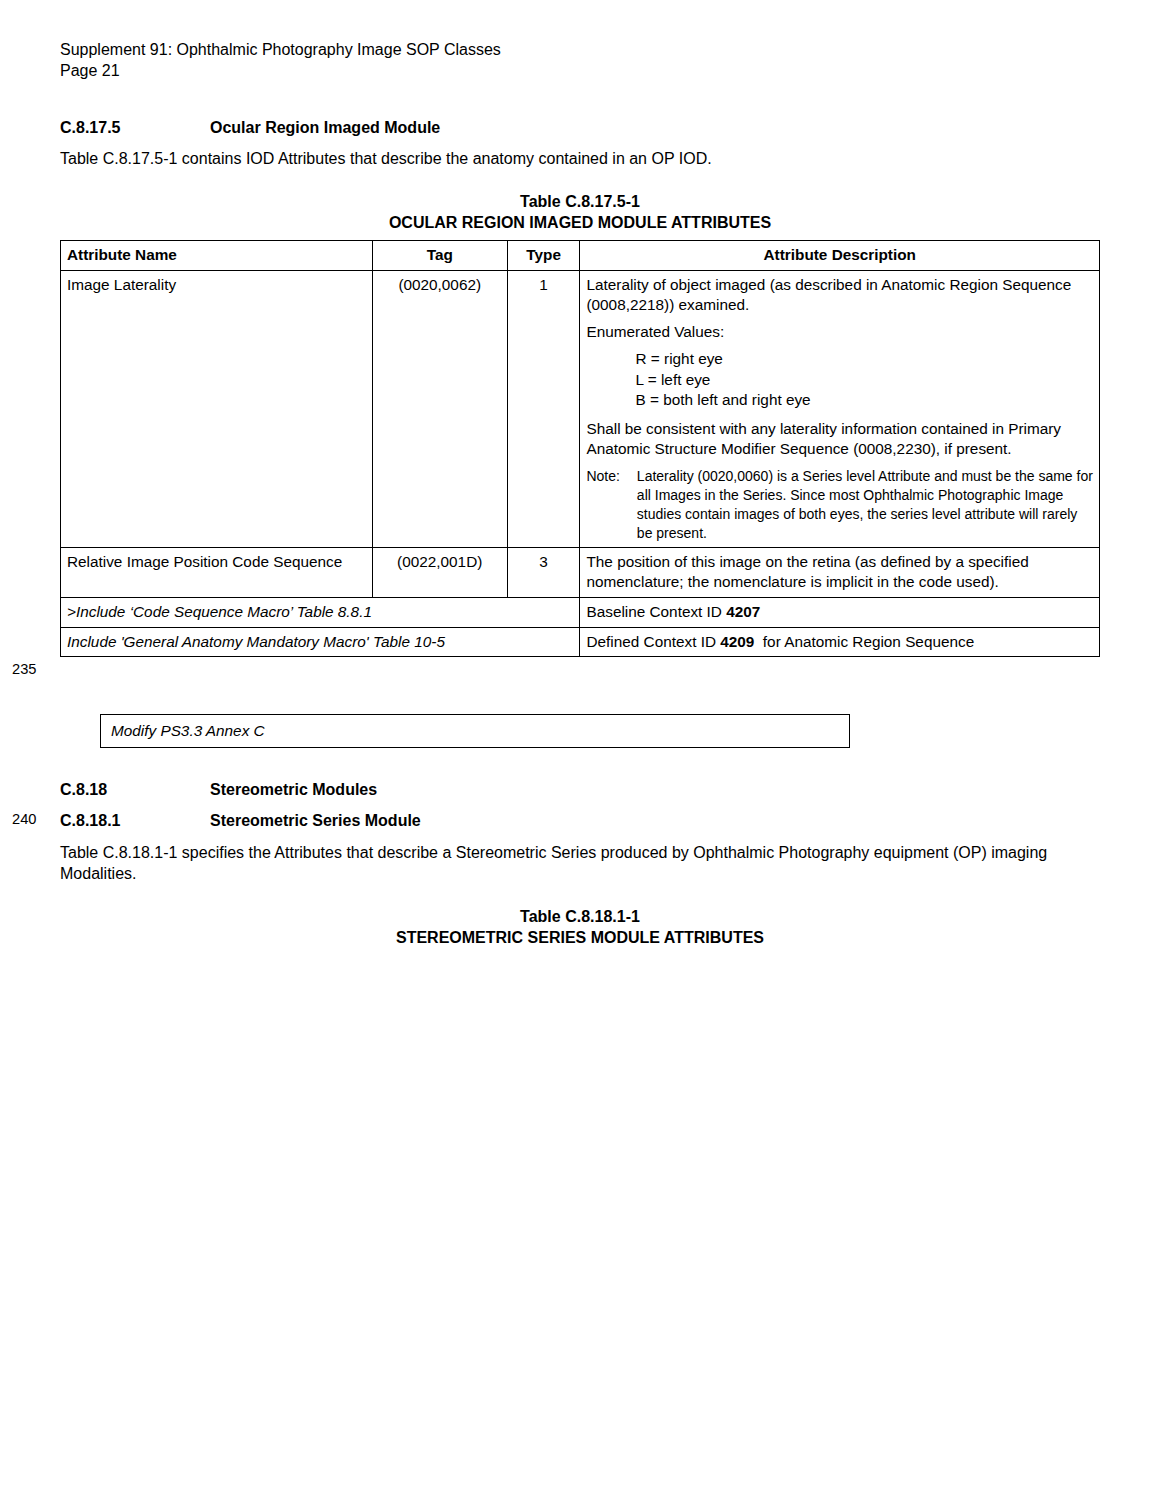Supplement 91: Ophthalmic Photography Image SOP Classes
Page 21
C.8.17.5 Ocular Region Imaged Module
Table C.8.17.5-1 contains IOD Attributes that describe the anatomy contained in an OP IOD.
Table C.8.17.5-1
OCULAR REGION IMAGED MODULE ATTRIBUTES
| Attribute Name | Tag | Type | Attribute Description |
| --- | --- | --- | --- |
| Image Laterality | (0020,0062) | 1 | Laterality of object imaged (as described in Anatomic Region Sequence (0008,2218)) examined. Enumerated Values: R = right eye L = left eye B = both left and right eye Shall be consistent with any laterality information contained in Primary Anatomic Structure Modifier Sequence (0008,2230), if present. Note: Laterality (0020,0060) is a Series level Attribute and must be the same for all Images in the Series. Since most Ophthalmic Photographic Image studies contain images of both eyes, the series level attribute will rarely be present. |
| Relative Image Position Code Sequence | (0022,001D) | 3 | The position of this image on the retina (as defined by a specified nomenclature; the nomenclature is implicit in the code used). |
| >Include ‘Code Sequence Macro’ Table 8.8.1 | Baseline Context ID 4207 |
| Include 'General Anatomy Mandatory Macro' Table 10-5 | Defined Context ID 4209 for Anatomic Region Sequence |
235
Modify PS3.3 Annex C
C.8.18 Stereometric Modules
240
C.8.18.1 Stereometric Series Module
Table C.8.18.1-1 specifies the Attributes that describe a Stereometric Series produced by Ophthalmic Photography equipment (OP) imaging Modalities.
Table C.8.18.1-1
STEREOMETRIC SERIES MODULE ATTRIBUTES